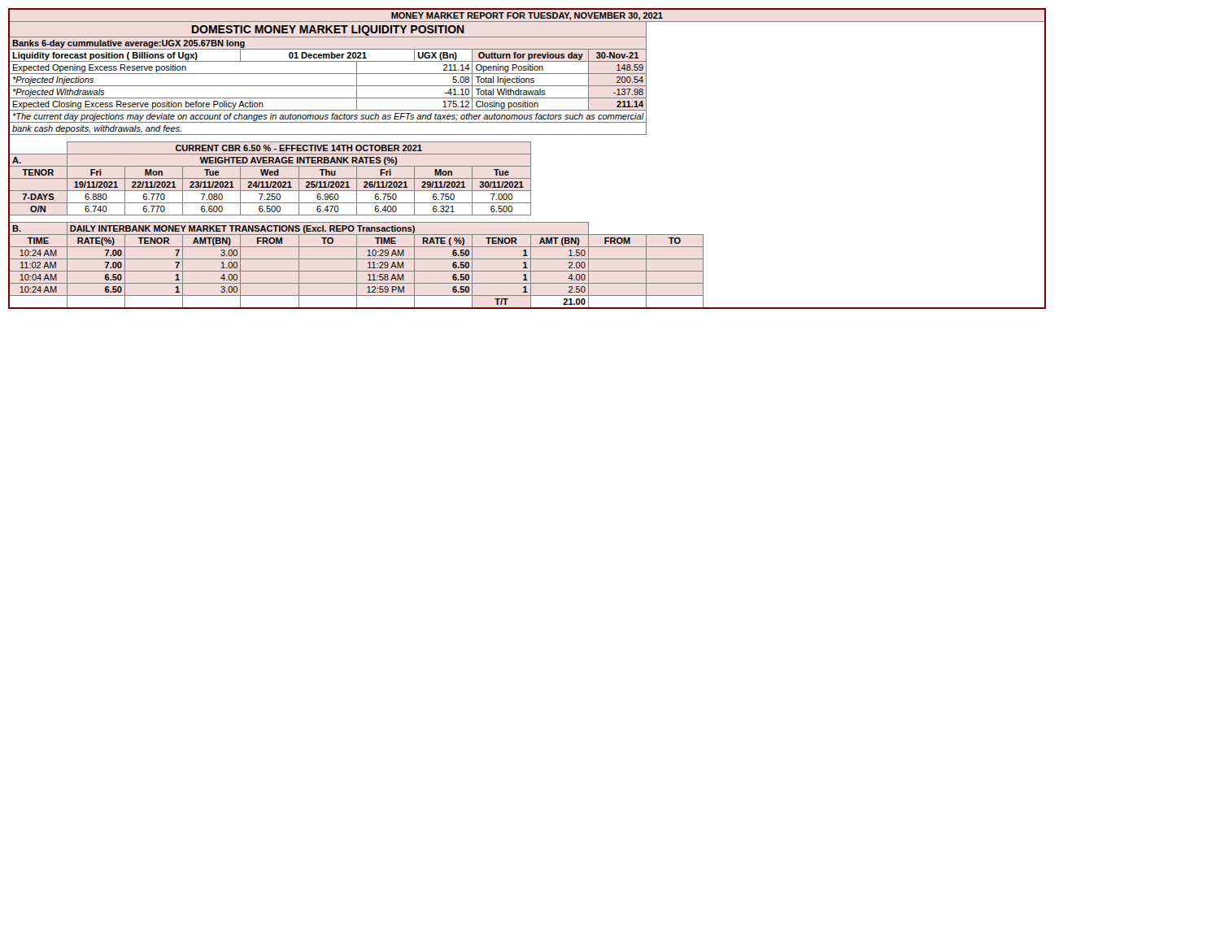| MONEY MARKET REPORT FOR TUESDAY, NOVEMBER 30, 2021 |
| DOMESTIC MONEY MARKET LIQUIDITY POSITION | |
| Banks 6-day cummulative average:UGX 205.67BN long | |
| Liquidity forecast position ( Billions of Ugx) | 01 December 2021 | UGX (Bn) | Outturn for previous day | 30-Nov-21 | |
| Expected Opening Excess Reserve position | 211.14 | Opening Position | 148.59 | |
| *Projected Injections | 5.08 | Total Injections | 200.54 | |
| *Projected Withdrawals | -41.10 | Total Withdrawals | -137.98 | |
| Expected Closing Excess Reserve position before Policy Action | 175.12 | Closing position | 211.14 | |
| *The current day projections may deviate on account of changes in autonomous factors such as EFTs and taxes; other autonomous factors such as commercial | |
| bank cash deposits, withdrawals, and fees. | |
| | CURRENT CBR 6.50 % - EFFECTIVE 14TH OCTOBER 2021 | |
| A. | WEIGHTED AVERAGE INTERBANK RATES (%) | |
| TENOR | Fri | Mon | Tue | Wed | Thu | Fri | Mon | Tue | |
| | 19/11/2021 | 22/11/2021 | 23/11/2021 | 24/11/2021 | 25/11/2021 | 26/11/2021 | 29/11/2021 | 30/11/2021 | |
| 7-DAYS | 6.880 | 6.770 | 7.080 | 7.250 | 6.960 | 6.750 | 6.750 | 7.000 | |
| O/N | 6.740 | 6.770 | 6.600 | 6.500 | 6.470 | 6.400 | 6.321 | 6.500 | |
| B. | DAILY INTERBANK MONEY MARKET TRANSACTIONS (Excl. REPO Transactions) | |
| TIME | RATE(%) | TENOR | AMT(BN) | FROM | TO | TIME | RATE ( %) | TENOR | AMT (BN) | FROM | TO | |
| 10:24 AM | 7.00 | 7 | 3.00 | | | 10:29 AM | 6.50 | 1 | 1.50 | | | |
| 11:02 AM | 7.00 | 7 | 1.00 | | | 11:29 AM | 6.50 | 1 | 2.00 | | | |
| 10:04 AM | 6.50 | 1 | 4.00 | | | 11:58 AM | 6.50 | 1 | 4.00 | | | |
| 10:24 AM | 6.50 | 1 | 3.00 | | | 12:59 PM | 6.50 | 1 | 2.50 | | | |
| | | | | | | | | T/T | 21.00 | | | |